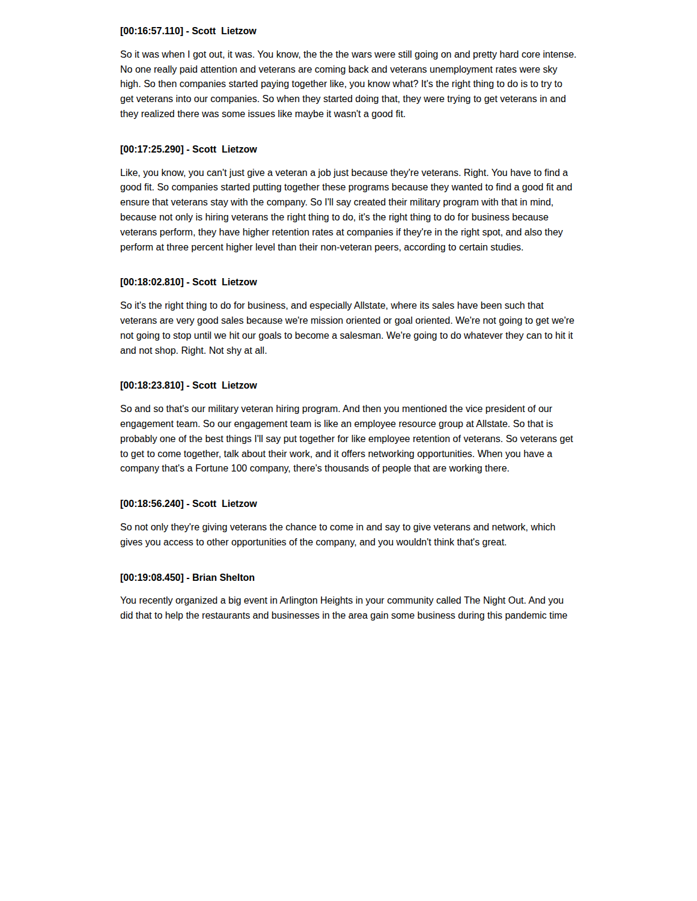[00:16:57.110] - Scott Lietzow
So it was when I got out, it was. You know, the the the wars were still going on and pretty hard core intense. No one really paid attention and veterans are coming back and veterans unemployment rates were sky high. So then companies started paying together like, you know what? It's the right thing to do is to try to get veterans into our companies. So when they started doing that, they were trying to get veterans in and they realized there was some issues like maybe it wasn't a good fit.
[00:17:25.290] - Scott Lietzow
Like, you know, you can't just give a veteran a job just because they're veterans. Right. You have to find a good fit. So companies started putting together these programs because they wanted to find a good fit and ensure that veterans stay with the company. So I'll say created their military program with that in mind, because not only is hiring veterans the right thing to do, it's the right thing to do for business because veterans perform, they have higher retention rates at companies if they're in the right spot, and also they perform at three percent higher level than their non-veteran peers, according to certain studies.
[00:18:02.810] - Scott Lietzow
So it's the right thing to do for business, and especially Allstate, where its sales have been such that veterans are very good sales because we're mission oriented or goal oriented. We're not going to get we're not going to stop until we hit our goals to become a salesman. We're going to do whatever they can to hit it and not shop. Right. Not shy at all.
[00:18:23.810] - Scott Lietzow
So and so that's our military veteran hiring program. And then you mentioned the vice president of our engagement team. So our engagement team is like an employee resource group at Allstate. So that is probably one of the best things I'll say put together for like employee retention of veterans. So veterans get to get to come together, talk about their work, and it offers networking opportunities. When you have a company that's a Fortune 100 company, there's thousands of people that are working there.
[00:18:56.240] - Scott Lietzow
So not only they're giving veterans the chance to come in and say to give veterans and network, which gives you access to other opportunities of the company, and you wouldn't think that's great.
[00:19:08.450] - Brian Shelton
You recently organized a big event in Arlington Heights in your community called The Night Out. And you did that to help the restaurants and businesses in the area gain some business during this pandemic time